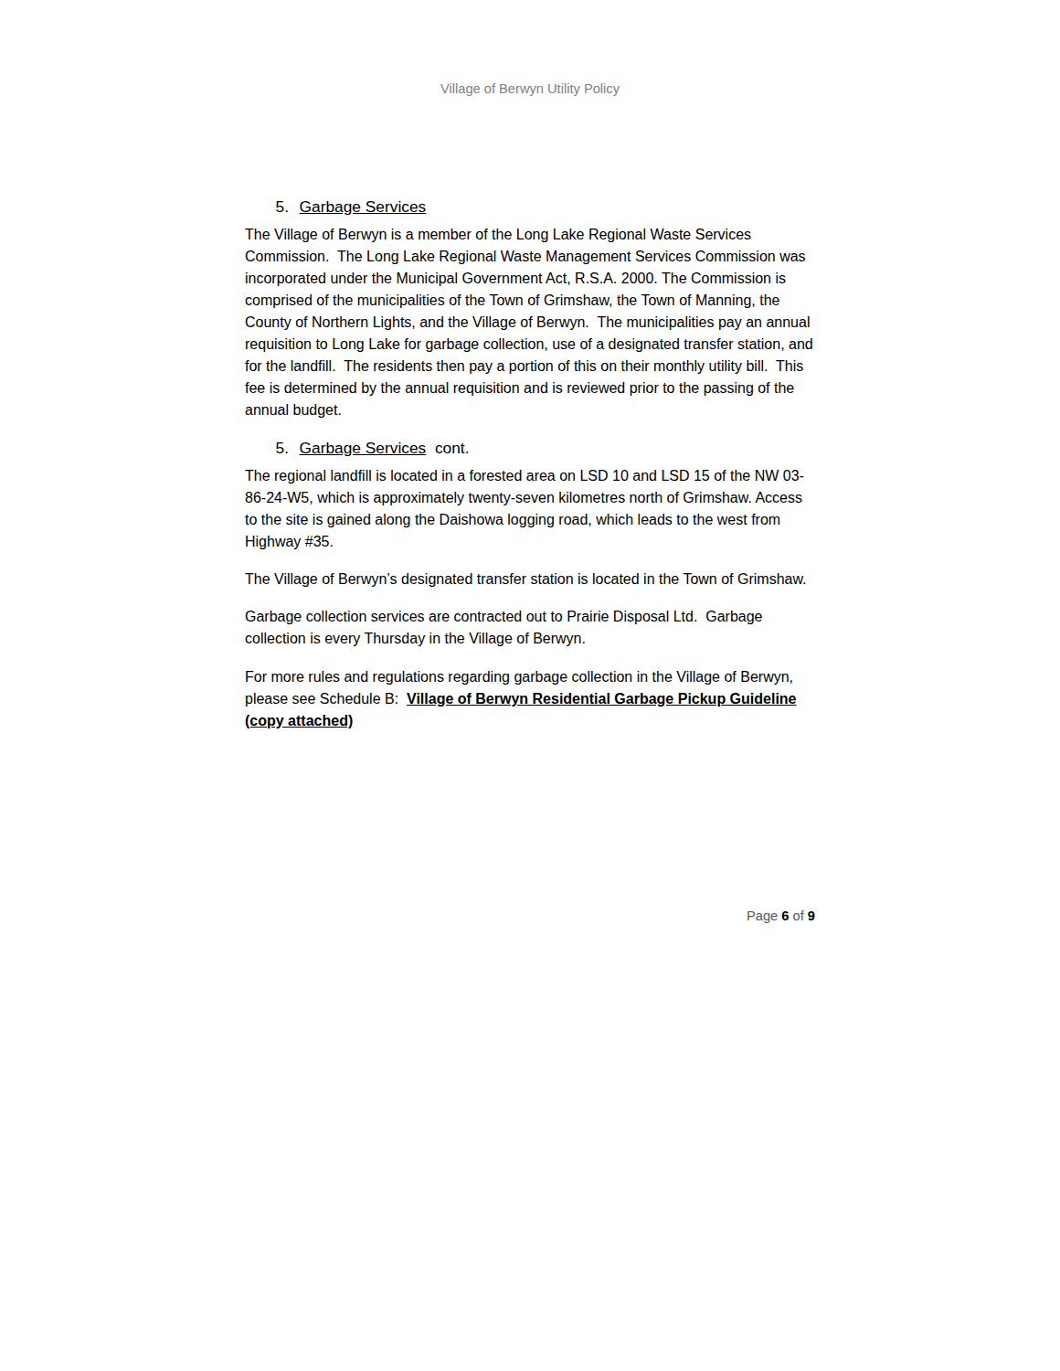Village of Berwyn Utility Policy
5. Garbage Services
The Village of Berwyn is a member of the Long Lake Regional Waste Services Commission. The Long Lake Regional Waste Management Services Commission was incorporated under the Municipal Government Act, R.S.A. 2000. The Commission is comprised of the municipalities of the Town of Grimshaw, the Town of Manning, the County of Northern Lights, and the Village of Berwyn. The municipalities pay an annual requisition to Long Lake for garbage collection, use of a designated transfer station, and for the landfill. The residents then pay a portion of this on their monthly utility bill. This fee is determined by the annual requisition and is reviewed prior to the passing of the annual budget.
5. Garbage Services cont.
The regional landfill is located in a forested area on LSD 10 and LSD 15 of the NW 03-86-24-W5, which is approximately twenty-seven kilometres north of Grimshaw. Access to the site is gained along the Daishowa logging road, which leads to the west from Highway #35.
The Village of Berwyn’s designated transfer station is located in the Town of Grimshaw.
Garbage collection services are contracted out to Prairie Disposal Ltd. Garbage collection is every Thursday in the Village of Berwyn.
For more rules and regulations regarding garbage collection in the Village of Berwyn, please see Schedule B: Village of Berwyn Residential Garbage Pickup Guideline (copy attached)
Page 6 of 9